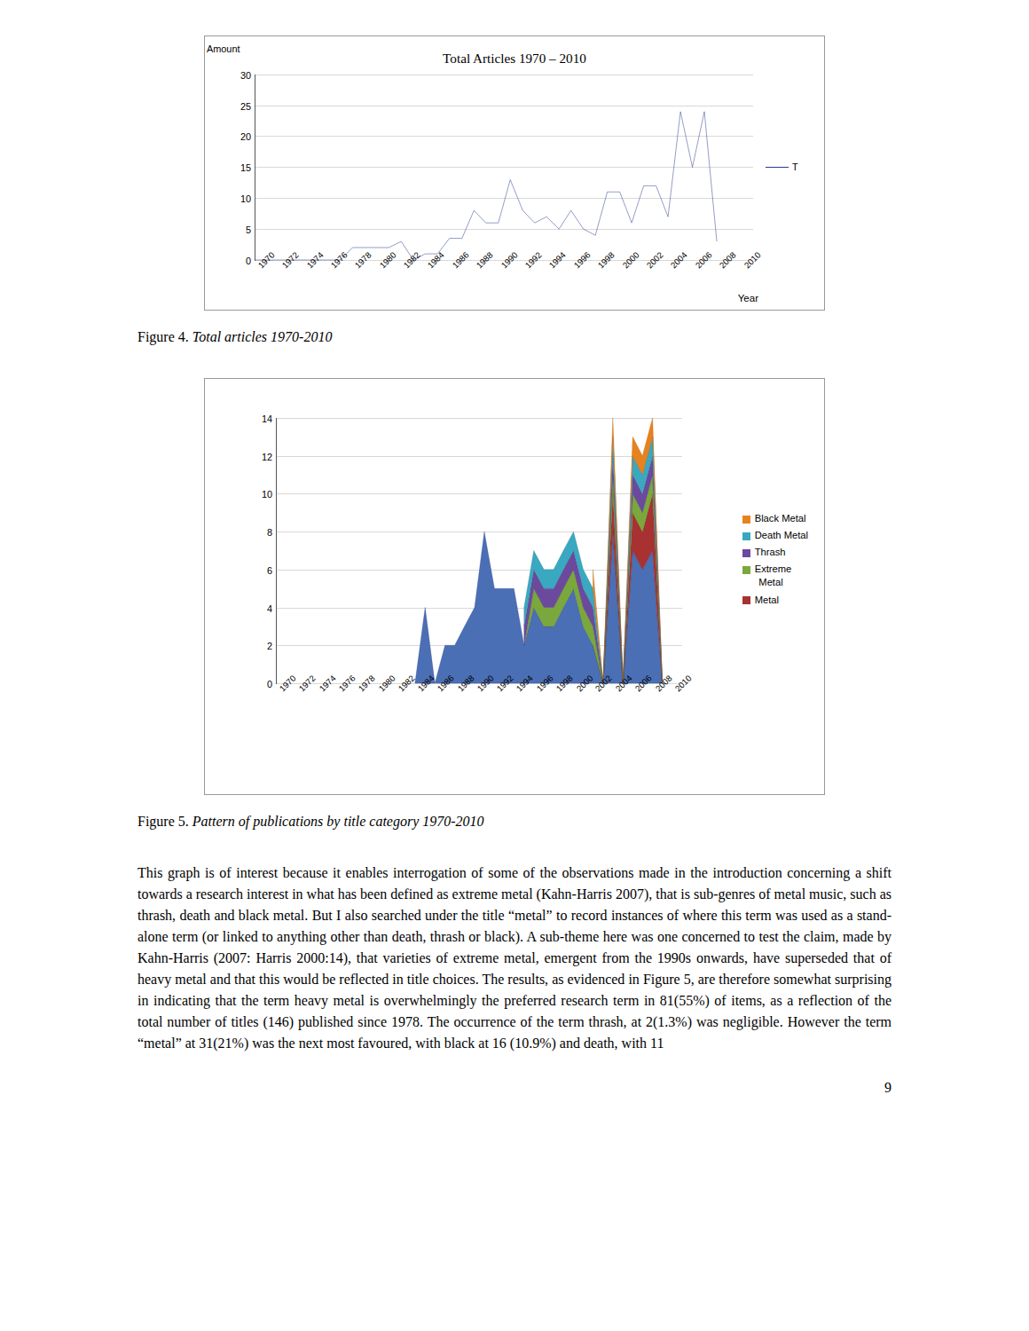Total Articles 1970 – 2010
Amount
30
25
20
15
10
5
0
1970 1972 1974 1976 1978 1980 1982 1984 1986 1988 1990 1992 1994 1996 1998 2000 2002 2004 2006 2008 2010
T
Year
Figure 4. Total articles 1970-2010
14
12
10
8
6
4
2
0
1970 1972 1974 1976 1978 1980 1982 1984 1986 1988 1990 1992 1994 1996 1998 2000 2002 2004 2006 2008 2010
Black Metal
Death Metal
Thrash
Extreme
Metal
Metal
Figure 5. Pattern of publications by title category 1970-2010
This graph is of interest because it enables interrogation of some of the observations made in the introduction concerning a shift towards a research interest in what has been defined as extreme metal (Kahn-Harris 2007), that is sub-genres of metal music, such as thrash, death and black metal. But I also searched under the title “metal” to record instances of where this term was used as a stand-alone term (or linked to anything other than death, thrash or black). A sub-theme here was one concerned to test the claim, made by Kahn-Harris (2007: Harris 2000:14), that varieties of extreme metal, emergent from the 1990s onwards, have superseded that of heavy metal and that this would be reflected in title choices. The results, as evidenced in Figure 5, are therefore somewhat surprising in indicating that the term heavy metal is overwhelmingly the preferred research term in 81(55%) of items, as a reflection of the total number of titles (146) published since 1978. The occurrence of the term thrash, at 2(1.3%) was negligible. However the term “metal” at 31(21%) was the next most favoured, with black at 16 (10.9%) and death, with 11
9